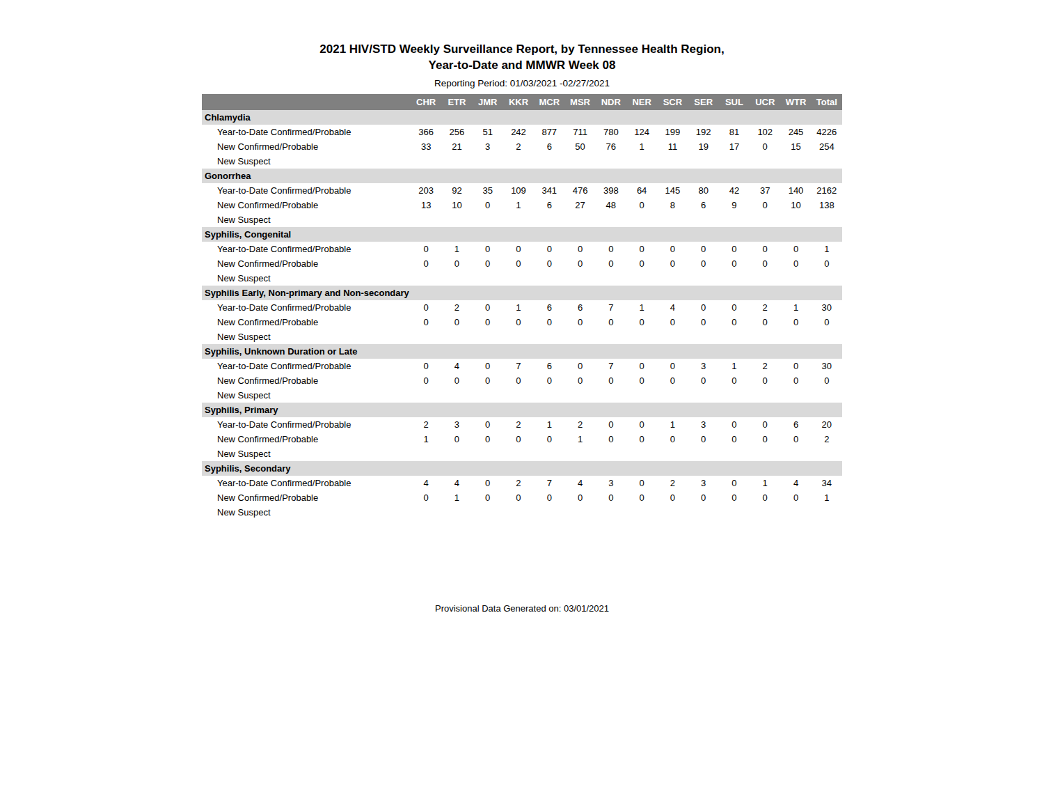2021 HIV/STD Weekly Surveillance Report, by Tennessee Health Region,
Year-to-Date and MMWR Week 08
Reporting Period: 01/03/2021 -02/27/2021
| | CHR | ETR | JMR | KKR | MCR | MSR | NDR | NER | SCR | SER | SUL | UCR | WTR | Total |
| --- | --- | --- | --- | --- | --- | --- | --- | --- | --- | --- | --- | --- | --- | --- |
| Chlamydia |
| Year-to-Date Confirmed/Probable | 366 | 256 | 51 | 242 | 877 | 711 | 780 | 124 | 199 | 192 | 81 | 102 | 245 | 4226 |
| New Confirmed/Probable | 33 | 21 | 3 | 2 | 6 | 50 | 76 | 1 | 11 | 19 | 17 | 0 | 15 | 254 |
| New Suspect | | | | | | | | | | | | | | |
| Gonorrhea |
| Year-to-Date Confirmed/Probable | 203 | 92 | 35 | 109 | 341 | 476 | 398 | 64 | 145 | 80 | 42 | 37 | 140 | 2162 |
| New Confirmed/Probable | 13 | 10 | 0 | 1 | 6 | 27 | 48 | 0 | 8 | 6 | 9 | 0 | 10 | 138 |
| New Suspect | | | | | | | | | | | | | | |
| Syphilis, Congenital |
| Year-to-Date Confirmed/Probable | 0 | 1 | 0 | 0 | 0 | 0 | 0 | 0 | 0 | 0 | 0 | 0 | 0 | 1 |
| New Confirmed/Probable | 0 | 0 | 0 | 0 | 0 | 0 | 0 | 0 | 0 | 0 | 0 | 0 | 0 | 0 |
| New Suspect | | | | | | | | | | | | | | |
| Syphilis Early, Non-primary and Non-secondary |
| Year-to-Date Confirmed/Probable | 0 | 2 | 0 | 1 | 6 | 6 | 7 | 1 | 4 | 0 | 0 | 2 | 1 | 30 |
| New Confirmed/Probable | 0 | 0 | 0 | 0 | 0 | 0 | 0 | 0 | 0 | 0 | 0 | 0 | 0 | 0 |
| New Suspect | | | | | | | | | | | | | | |
| Syphilis, Unknown Duration or Late |
| Year-to-Date Confirmed/Probable | 0 | 4 | 0 | 7 | 6 | 0 | 7 | 0 | 0 | 3 | 1 | 2 | 0 | 30 |
| New Confirmed/Probable | 0 | 0 | 0 | 0 | 0 | 0 | 0 | 0 | 0 | 0 | 0 | 0 | 0 | 0 |
| New Suspect | | | | | | | | | | | | | | |
| Syphilis, Primary |
| Year-to-Date Confirmed/Probable | 2 | 3 | 0 | 2 | 1 | 2 | 0 | 0 | 1 | 3 | 0 | 0 | 6 | 20 |
| New Confirmed/Probable | 1 | 0 | 0 | 0 | 0 | 1 | 0 | 0 | 0 | 0 | 0 | 0 | 0 | 2 |
| New Suspect | | | | | | | | | | | | | | |
| Syphilis, Secondary |
| Year-to-Date Confirmed/Probable | 4 | 4 | 0 | 2 | 7 | 4 | 3 | 0 | 2 | 3 | 0 | 1 | 4 | 34 |
| New Confirmed/Probable | 0 | 1 | 0 | 0 | 0 | 0 | 0 | 0 | 0 | 0 | 0 | 0 | 0 | 1 |
| New Suspect | | | | | | | | | | | | | | |
Provisional Data Generated on: 03/01/2021